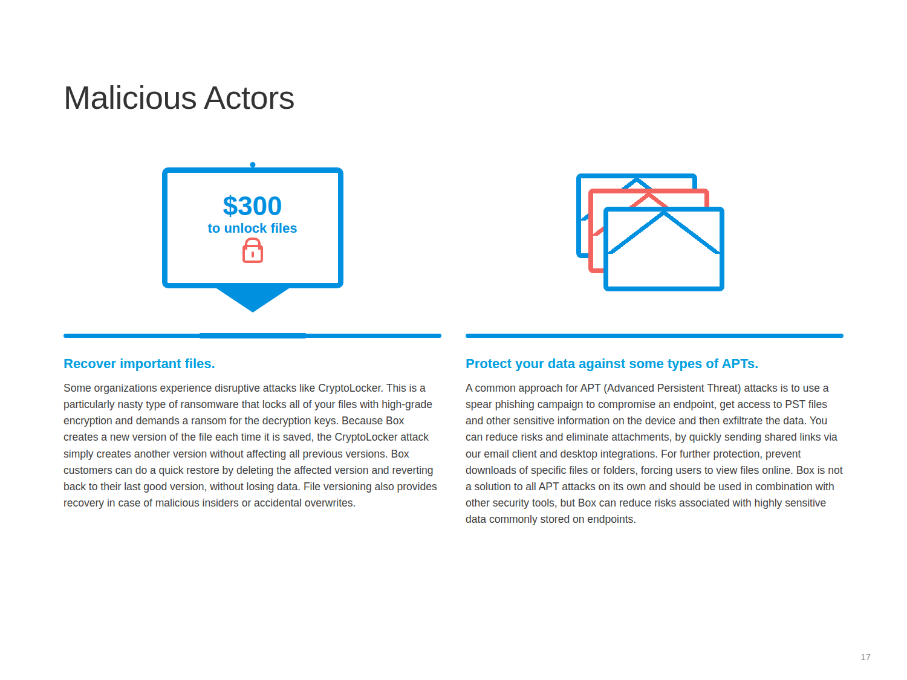Malicious Actors
$300
to unlock files
Recover important files.
Some organizations experience disruptive attacks like CryptoLocker. This is a particularly nasty type of ransomware that locks all of your files with high-grade encryption and demands a ransom for the decryption keys. Because Box creates a new version of the file each time it is saved, the CryptoLocker attack simply creates another version without affecting all previous versions. Box customers can do a quick restore by deleting the affected version and reverting back to their last good version, without losing data. File versioning also provides recovery in case of malicious insiders or accidental overwrites.
Protect your data against some types of APTs.
A common approach for APT (Advanced Persistent Threat) attacks is to use a spear phishing campaign to compromise an endpoint, get access to PST files and other sensitive information on the device and then exfiltrate the data. You can reduce risks and eliminate attachments, by quickly sending shared links via our email client and desktop integrations. For further protection, prevent downloads of specific files or folders, forcing users to view files online. Box is not a solution to all APT attacks on its own and should be used in combination with other security tools, but Box can reduce risks associated with highly sensitive data commonly stored on endpoints.
17